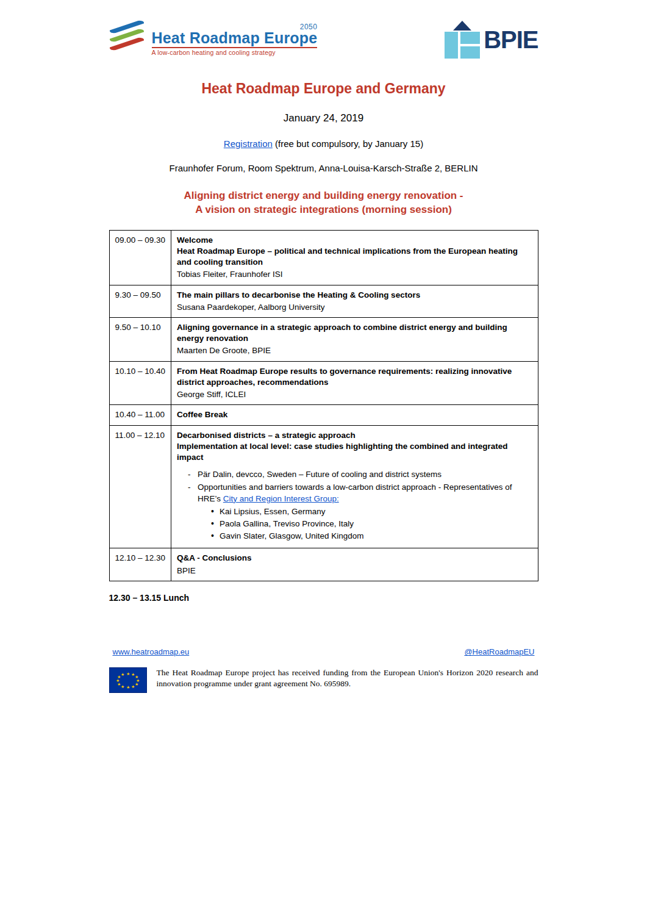2050
Heat Roadmap Europe
A low-carbon heating and cooling strategy
BPIE
Heat Roadmap Europe and Germany
January 24, 2019
Registration (free but compulsory, by January 15)
Fraunhofer Forum, Room Spektrum, Anna-Louisa-Karsch-Straße 2, BERLIN
Aligning district energy and building energy renovation -
A vision on strategic integrations (morning session)
| 09.00 – 09.30 | Welcome Heat Roadmap Europe – political and technical implications from the European heating and cooling transition Tobias Fleiter, Fraunhofer ISI |
| 9.30 – 09.50 | The main pillars to decarbonise the Heating & Cooling sectors Susana Paardekoper, Aalborg University |
| 9.50 – 10.10 | Aligning governance in a strategic approach to combine district energy and building energy renovation Maarten De Groote, BPIE |
| 10.10 – 10.40 | From Heat Roadmap Europe results to governance requirements: realizing innovative district approaches, recommendations George Stiff, ICLEI |
| 10.40 – 11.00 | Coffee Break |
| 11.00 – 12.10 | Decarbonised districts – a strategic approach Implementation at local level: case studies highlighting the combined and integrated impact Pär Dalin, devcco, Sweden – Future of cooling and district systems Opportunities and barriers towards a low-carbon district approach - Representatives of HRE’s City and Region Interest Group: Kai Lipsius, Essen, Germany Paola Gallina, Treviso Province, Italy Gavin Slater, Glasgow, United Kingdom |
| 12.10 – 12.30 | Q&A - Conclusions BPIE |
12.30 – 13.15 Lunch
www.heatroadmap.eu @HeatRoadmapEU
★ ★ ★ ★ ★ ★ ★ ★ ★ ★ ★ ★
The Heat Roadmap Europe project has received funding from the European Union's Horizon 2020 research and innovation programme under grant agreement No. 695989.